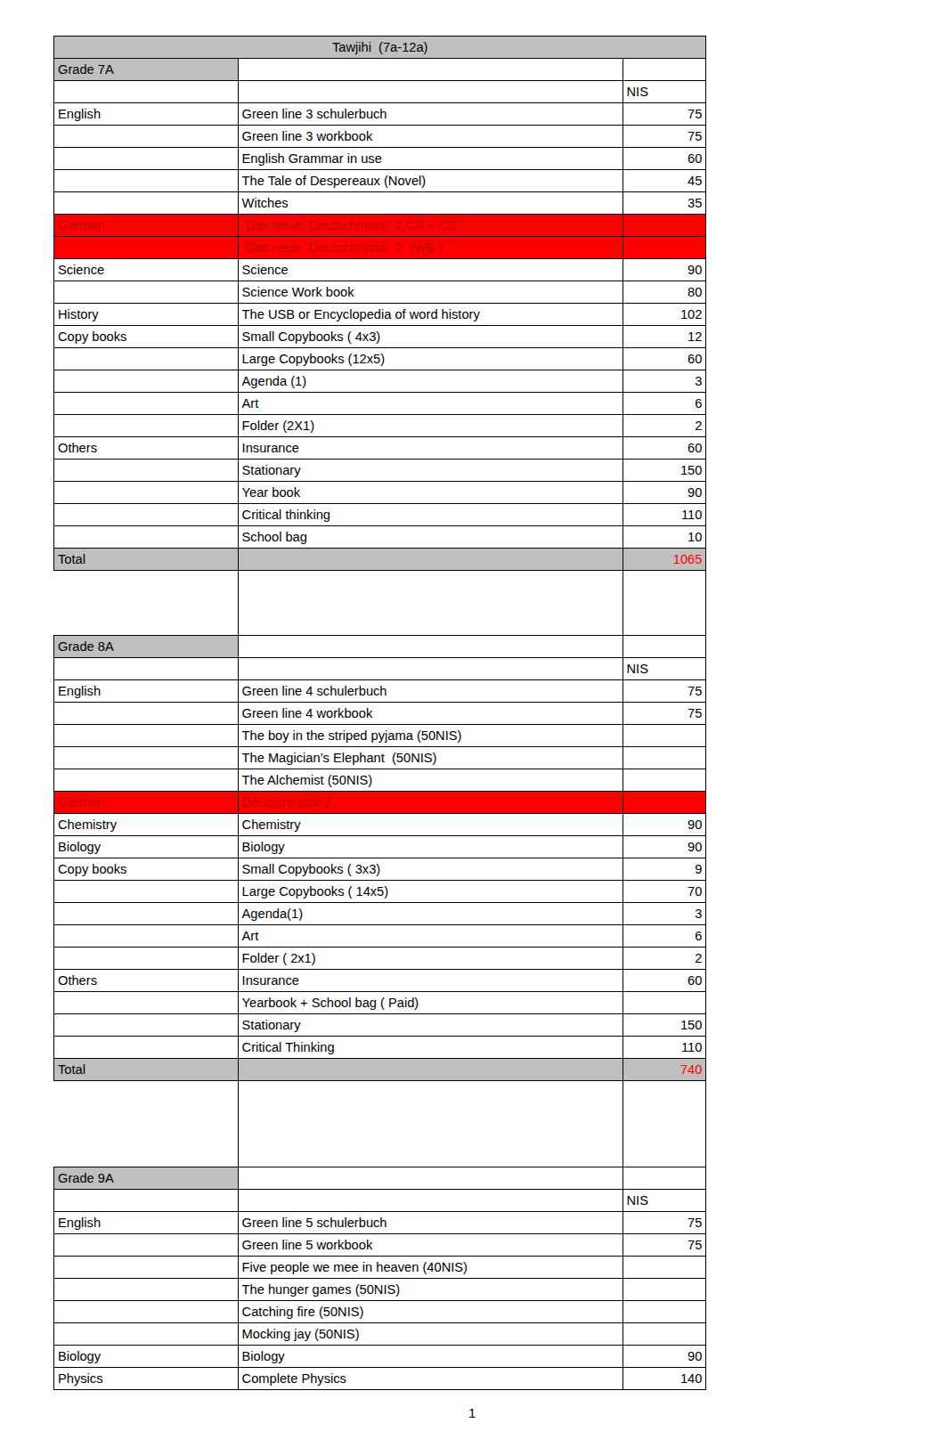| Tawjihi (7a-12a) | | |
| Grade 7A | | | | |
| | | NIS | | |
| English | Green line 3 schulerbuch | 75 | | |
| | Green line 3 workbook | 75 | | |
| | English Grammar in use | 60 | | |
| | The Tale of Despereaux (Novel) | 45 | | |
| | Witches | 35 | | |
| German | Das neue Deutschmobil 2 CB + CD | | | |
| | Das neue Deutschmobil 2 (WB ) | | | |
| Science | Science | 90 | | |
| | Science Work book | 80 | | |
| History | The USB or Encyclopedia of word history | 102 | | |
| Copy books | Small Copybooks ( 4x3) | 12 | | |
| | Large Copybooks (12x5) | 60 | | |
| | Agenda (1) | 3 | | |
| | Art | 6 | | |
| | Folder (2X1) | 2 | | |
| Others | Insurance | 60 | | |
| | Stationary | 150 | | |
| | Year book | 90 | | |
| | Critical thinking | 110 | | |
| | School bag | 10 | | |
| Total | | 1065 | | |
| Grade 8A | | | | |
| | | NIS | | |
| English | Green line 4 schulerbuch | 75 | | |
| | Green line 4 workbook | 75 | | |
| | The boy in the striped pyjama (50NIS) | | | |
| | The Magician’s Elephant (50NIS) | | | |
| | The Alchemist (50NIS) | | | |
| German | Deutschmobil 2 | | | |
| Chemistry | Chemistry | 90 | | |
| Biology | Biology | 90 | | |
| Copy books | Small Copybooks ( 3x3) | 9 | | |
| | Large Copybooks ( 14x5) | 70 | | |
| | Agenda(1) | 3 | | |
| | Art | 6 | | |
| | Folder ( 2x1) | 2 | | |
| Others | Insurance | 60 | | |
| | Yearbook + School bag ( Paid) | | | |
| | Stationary | 150 | | |
| | Critical Thinking | 110 | | |
| Total | | 740 | | |
| Grade 9A | | | | |
| | | NIS | | |
| English | Green line 5 schulerbuch | 75 | | |
| | Green line 5 workbook | 75 | | |
| | Five people we mee in heaven (40NIS) | | | |
| | The hunger games (50NIS) | | | |
| | Catching fire (50NIS) | | | |
| | Mocking jay (50NIS) | | | |
| Biology | Biology | 90 | | |
| Physics | Complete Physics | 140 | | |
1